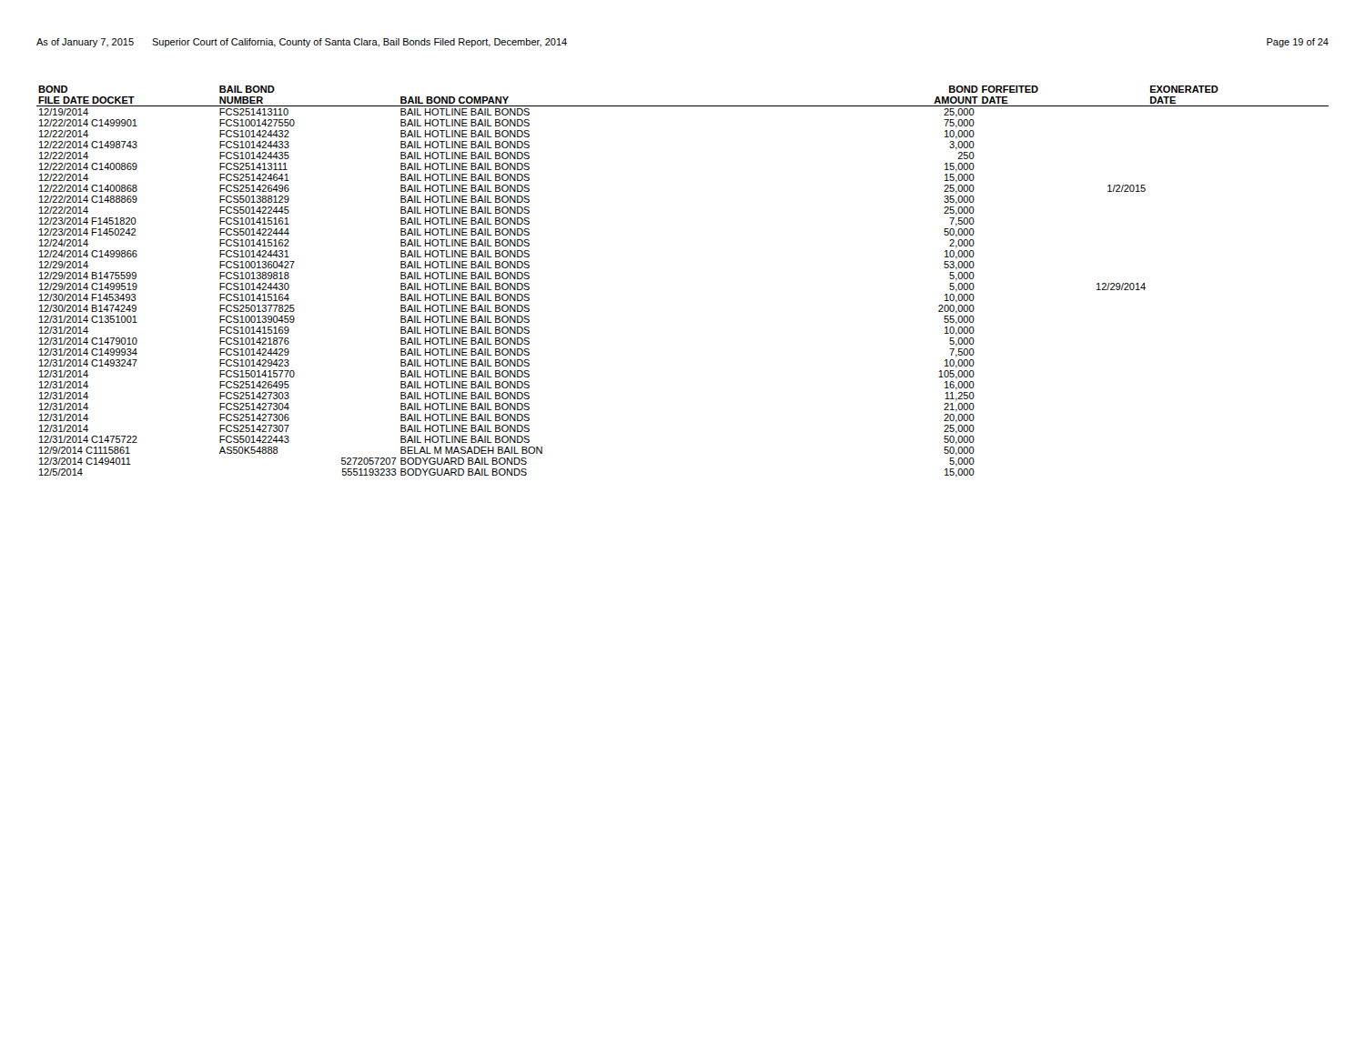As of January 7, 2015
Superior Court of California, County of Santa Clara, Bail Bonds Filed Report, December, 2014
Page 19 of 24
| BOND FILE DATE DOCKET | BAIL BOND NUMBER | BAIL BOND COMPANY | BOND AMOUNT | FORFEITED DATE | EXONERATED DATE |
| --- | --- | --- | --- | --- | --- |
| 12/19/2014 | FCS251413110 | BAIL HOTLINE BAIL BONDS | 25,000 | | |
| 12/22/2014 C1499901 | FCS1001427550 | BAIL HOTLINE BAIL BONDS | 75,000 | | |
| 12/22/2014 | FCS101424432 | BAIL HOTLINE BAIL BONDS | 10,000 | | |
| 12/22/2014 C1498743 | FCS101424433 | BAIL HOTLINE BAIL BONDS | 3,000 | | |
| 12/22/2014 | FCS101424435 | BAIL HOTLINE BAIL BONDS | 250 | | |
| 12/22/2014 C1400869 | FCS251413111 | BAIL HOTLINE BAIL BONDS | 15,000 | | |
| 12/22/2014 | FCS251424641 | BAIL HOTLINE BAIL BONDS | 15,000 | | |
| 12/22/2014 C1400868 | FCS251426496 | BAIL HOTLINE BAIL BONDS | 25,000 | 1/2/2015 | |
| 12/22/2014 C1488869 | FCS501388129 | BAIL HOTLINE BAIL BONDS | 35,000 | | |
| 12/22/2014 | FCS501422445 | BAIL HOTLINE BAIL BONDS | 25,000 | | |
| 12/23/2014 F1451820 | FCS101415161 | BAIL HOTLINE BAIL BONDS | 7,500 | | |
| 12/23/2014 F1450242 | FCS501422444 | BAIL HOTLINE BAIL BONDS | 50,000 | | |
| 12/24/2014 | FCS101415162 | BAIL HOTLINE BAIL BONDS | 2,000 | | |
| 12/24/2014 C1499866 | FCS101424431 | BAIL HOTLINE BAIL BONDS | 10,000 | | |
| 12/29/2014 | FCS1001360427 | BAIL HOTLINE BAIL BONDS | 53,000 | | |
| 12/29/2014 B1475599 | FCS101389818 | BAIL HOTLINE BAIL BONDS | 5,000 | | |
| 12/29/2014 C1499519 | FCS101424430 | BAIL HOTLINE BAIL BONDS | 5,000 | 12/29/2014 | |
| 12/30/2014 F1453493 | FCS101415164 | BAIL HOTLINE BAIL BONDS | 10,000 | | |
| 12/30/2014 B1474249 | FCS2501377825 | BAIL HOTLINE BAIL BONDS | 200,000 | | |
| 12/31/2014 C1351001 | FCS1001390459 | BAIL HOTLINE BAIL BONDS | 55,000 | | |
| 12/31/2014 | FCS101415169 | BAIL HOTLINE BAIL BONDS | 10,000 | | |
| 12/31/2014 C1479010 | FCS101421876 | BAIL HOTLINE BAIL BONDS | 5,000 | | |
| 12/31/2014 C1499934 | FCS101424429 | BAIL HOTLINE BAIL BONDS | 7,500 | | |
| 12/31/2014 C1493247 | FCS101429423 | BAIL HOTLINE BAIL BONDS | 10,000 | | |
| 12/31/2014 | FCS1501415770 | BAIL HOTLINE BAIL BONDS | 105,000 | | |
| 12/31/2014 | FCS251426495 | BAIL HOTLINE BAIL BONDS | 16,000 | | |
| 12/31/2014 | FCS251427303 | BAIL HOTLINE BAIL BONDS | 11,250 | | |
| 12/31/2014 | FCS251427304 | BAIL HOTLINE BAIL BONDS | 21,000 | | |
| 12/31/2014 | FCS251427306 | BAIL HOTLINE BAIL BONDS | 20,000 | | |
| 12/31/2014 | FCS251427307 | BAIL HOTLINE BAIL BONDS | 25,000 | | |
| 12/31/2014 C1475722 | FCS501422443 | BAIL HOTLINE BAIL BONDS | 50,000 | | |
| 12/9/2014 C1115861 | AS50K54888 | BELAL M MASADEH BAIL BON | 50,000 | | |
| 12/3/2014 C1494011 | 5272057207 | BODYGUARD BAIL BONDS | 5,000 | | |
| 12/5/2014 | 5551193233 | BODYGUARD BAIL BONDS | 15,000 | | |